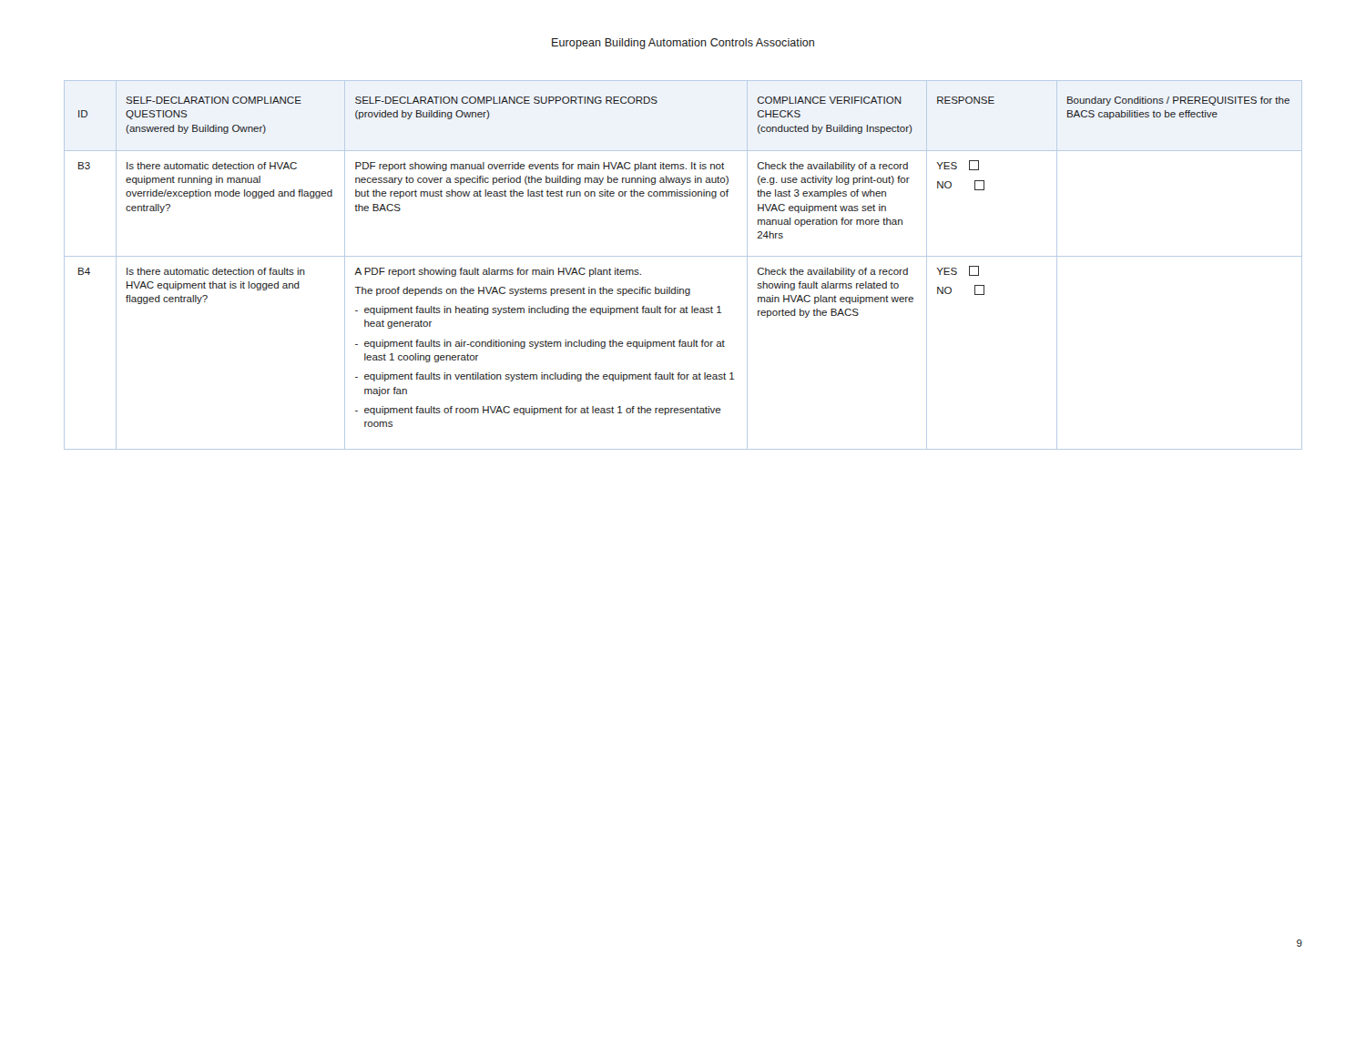European Building Automation Controls Association
| ID | SELF-DECLARATION COMPLIANCE QUESTIONS (answered by Building Owner) | SELF-DECLARATION COMPLIANCE SUPPORTING RECORDS (provided by Building Owner) | COMPLIANCE VERIFICATION CHECKS (conducted by Building Inspector) | RESPONSE | Boundary Conditions / PREREQUISITES for the BACS capabilities to be effective |
| --- | --- | --- | --- | --- | --- |
| B3 | Is there automatic detection of HVAC equipment running in manual override/exception mode logged and flagged centrally? | PDF report showing manual override events for main HVAC plant items. It is not necessary to cover a specific period (the building may be running always in auto) but the report must show at least the last test run on site or the commissioning of the BACS | Check the availability of a record (e.g. use activity log print-out) for the last 3 examples of when HVAC equipment was set in manual operation for more than 24hrs | YES NO | |
| B4 | Is there automatic detection of faults in HVAC equipment that is it logged and flagged centrally? | A PDF report showing fault alarms for main HVAC plant items. The proof depends on the HVAC systems present in the specific building equipment faults in heating system including the equipment fault for at least 1 heat generator equipment faults in air-conditioning system including the equipment fault for at least 1 cooling generator equipment faults in ventilation system including the equipment fault for at least 1 major fan equipment faults of room HVAC equipment for at least 1 of the representative rooms | Check the availability of a record showing fault alarms related to main HVAC plant equipment were reported by the BACS | YES NO | |
9